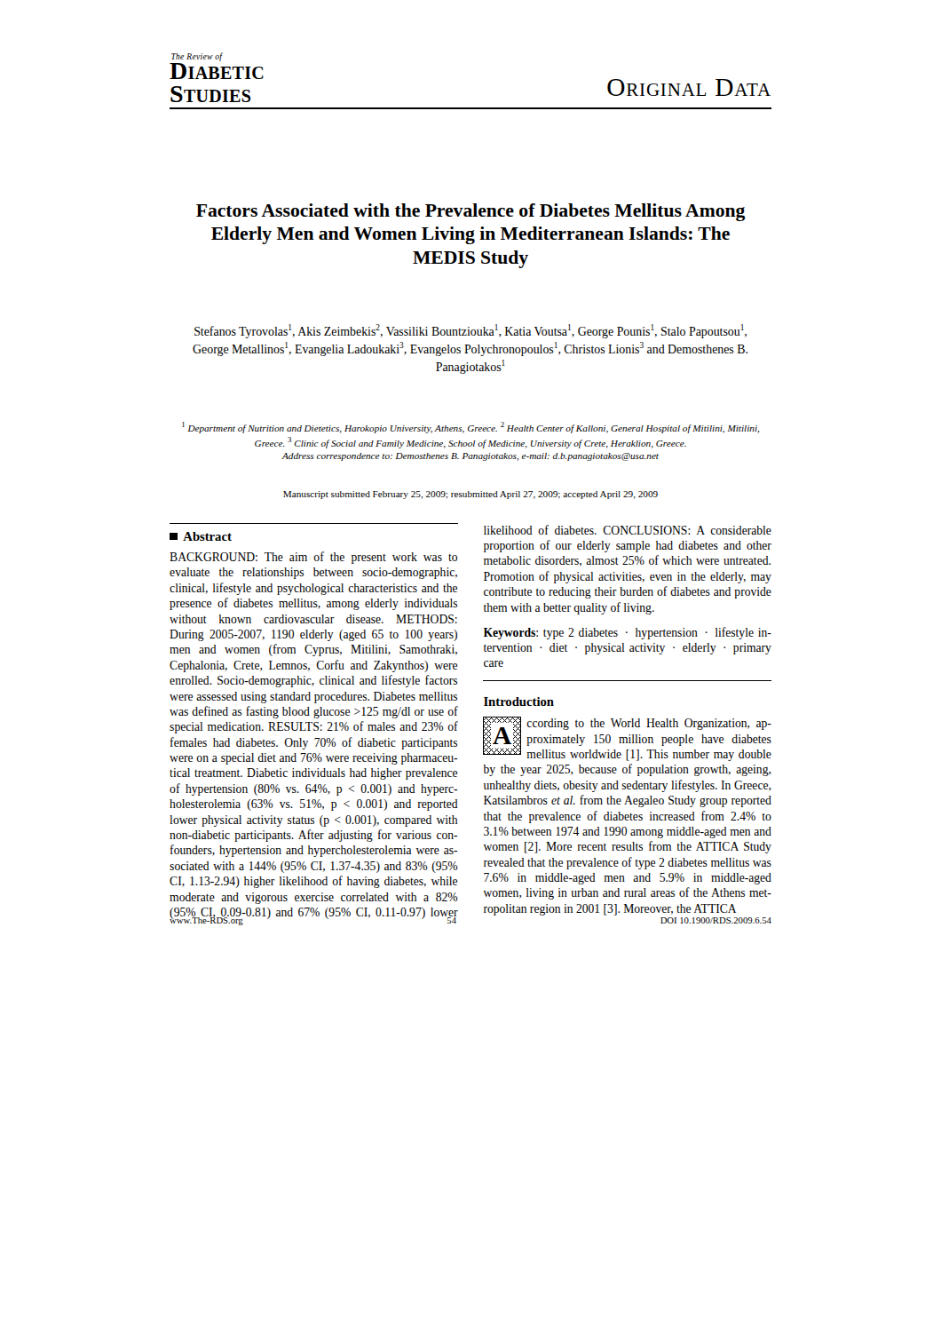The Review of Diabetic Studies
Original Data
Factors Associated with the Prevalence of Diabetes Mellitus Among Elderly Men and Women Living in Mediterranean Islands: The MEDIS Study
Stefanos Tyrovolas1, Akis Zeimbekis2, Vassiliki Bountziouka1, Katia Voutsa1, George Pounis1, Stalo Papoutsou1, George Metallinos1, Evangelia Ladoukaki3, Evangelos Polychronopoulos1, Christos Lionis3 and Demosthenes B. Panagiotakos1
1 Department of Nutrition and Dietetics, Harokopio University, Athens, Greece. 2 Health Center of Kalloni, General Hospital of Mitilini, Mitilini, Greece. 3 Clinic of Social and Family Medicine, School of Medicine, University of Crete, Heraklion, Greece.
Address correspondence to: Demosthenes B. Panagiotakos, e-mail: d.b.panagiotakos@usa.net
Manuscript submitted February 25, 2009; resubmitted April 27, 2009; accepted April 29, 2009
Abstract
BACKGROUND: The aim of the present work was to evaluate the relationships between socio-demographic, clinical, lifestyle and psychological characteristics and the presence of diabetes mellitus, among elderly individuals without known cardiovascular disease. METHODS: During 2005-2007, 1190 elderly (aged 65 to 100 years) men and women (from Cyprus, Mitilini, Samothraki, Cephalonia, Crete, Lemnos, Corfu and Zakynthos) were enrolled. Socio-demographic, clinical and lifestyle factors were assessed using standard procedures. Diabetes mellitus was defined as fasting blood glucose >125 mg/dl or use of special medication. RESULTS: 21% of males and 23% of females had diabetes. Only 70% of diabetic participants were on a special diet and 76% were receiving pharmaceutical treatment. Diabetic individuals had higher prevalence of hypertension (80% vs. 64%, p < 0.001) and hypercholesterolemia (63% vs. 51%, p < 0.001) and reported lower physical activity status (p < 0.001), compared with non-diabetic participants. After adjusting for various confounders, hypertension and hypercholesterolemia were associated with a 144% (95% CI, 1.37-4.35) and 83% (95% CI, 1.13-2.94) higher likelihood of having diabetes, while moderate and vigorous exercise correlated with a 82% (95% CI, 0.09-0.81) and 67% (95% CI, 0.11-0.97) lower likelihood of diabetes. CONCLUSIONS: A considerable proportion of our elderly sample had diabetes and other metabolic disorders, almost 25% of which were untreated. Promotion of physical activities, even in the elderly, may contribute to reducing their burden of diabetes and provide them with a better quality of living.
Keywords: type 2 diabetes · hypertension · lifestyle intervention · diet · physical activity · elderly · primary care
Introduction
ccording to the World Health Organization, approximately 150 million people have diabetes mellitus worldwide [1]. This number may double by the year 2025, because of population growth, ageing, unhealthy diets, obesity and sedentary lifestyles. In Greece, Katsilambros et al. from the Aegaleo Study group reported that the prevalence of diabetes increased from 2.4% to 3.1% between 1974 and 1990 among middle-aged men and women [2]. More recent results from the ATTICA Study revealed that the prevalence of type 2 diabetes mellitus was 7.6% in middle-aged men and 5.9% in middle-aged women, living in urban and rural areas of the Athens metropolitan region in 2001 [3]. Moreover, the ATTICA
www.The-RDS.org
54
DOI 10.1900/RDS.2009.6.54